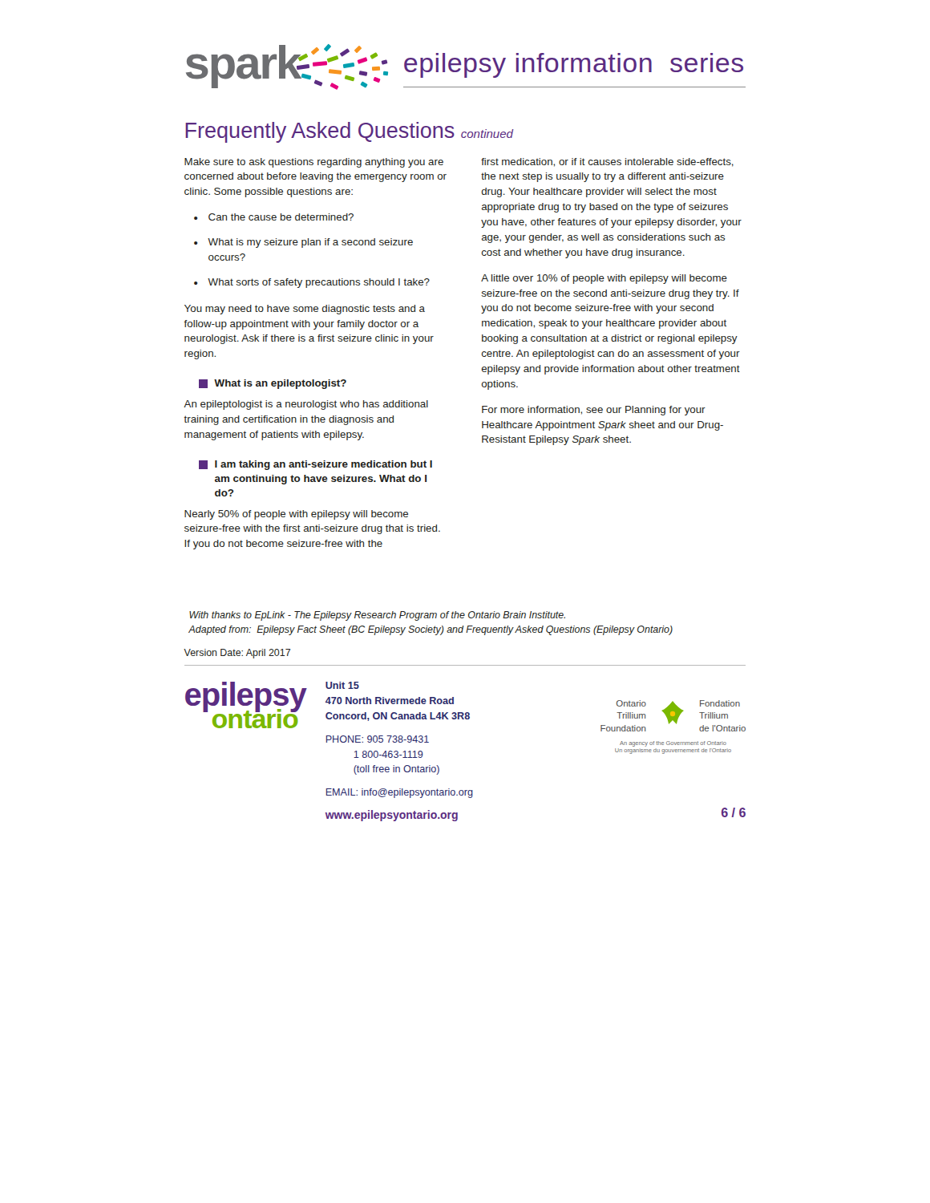spark
epilepsy information series
Frequently Asked Questions continued
Make sure to ask questions regarding anything you are concerned about before leaving the emergency room or clinic. Some possible questions are:
Can the cause be determined?
What is my seizure plan if a second seizure occurs?
What sorts of safety precautions should I take?
You may need to have some diagnostic tests and a follow-up appointment with your family doctor or a neurologist. Ask if there is a first seizure clinic in your region.
What is an epileptologist?
An epileptologist is a neurologist who has additional training and certification in the diagnosis and management of patients with epilepsy.
I am taking an anti-seizure medication but I am continuing to have seizures. What do I do?
Nearly 50% of people with epilepsy will become seizure-free with the first anti-seizure drug that is tried. If you do not become seizure-free with the
first medication, or if it causes intolerable side-effects, the next step is usually to try a different anti-seizure drug. Your healthcare provider will select the most appropriate drug to try based on the type of seizures you have, other features of your epilepsy disorder, your age, your gender, as well as considerations such as cost and whether you have drug insurance.
A little over 10% of people with epilepsy will become seizure-free on the second anti-seizure drug they try. If you do not become seizure-free with your second medication, speak to your healthcare provider about booking a consultation at a district or regional epilepsy centre. An epileptologist can do an assessment of your epilepsy and provide information about other treatment options.
For more information, see our Planning for your Healthcare Appointment Spark sheet and our Drug-Resistant Epilepsy Spark sheet.
With thanks to EpLink - The Epilepsy Research Program of the Ontario Brain Institute.
Adapted from: Epilepsy Fact Sheet (BC Epilepsy Society) and Frequently Asked Questions (Epilepsy Ontario)
Version Date: April 2017
epilepsy ontario
Unit 15
470 North Rivermede Road
Concord, ON Canada L4K 3R8
PHONE: 905 738-9431
1 800-463-1119
(toll free in Ontario)
EMAIL: info@epilepsyontario.org
www.epilepsyontario.org
Ontario
Trillium
Foundation
Fondation
Trillium
de l'Ontario
An agency of the Government of Ontario
Un organisme du gouvernement de l'Ontario
6 / 6